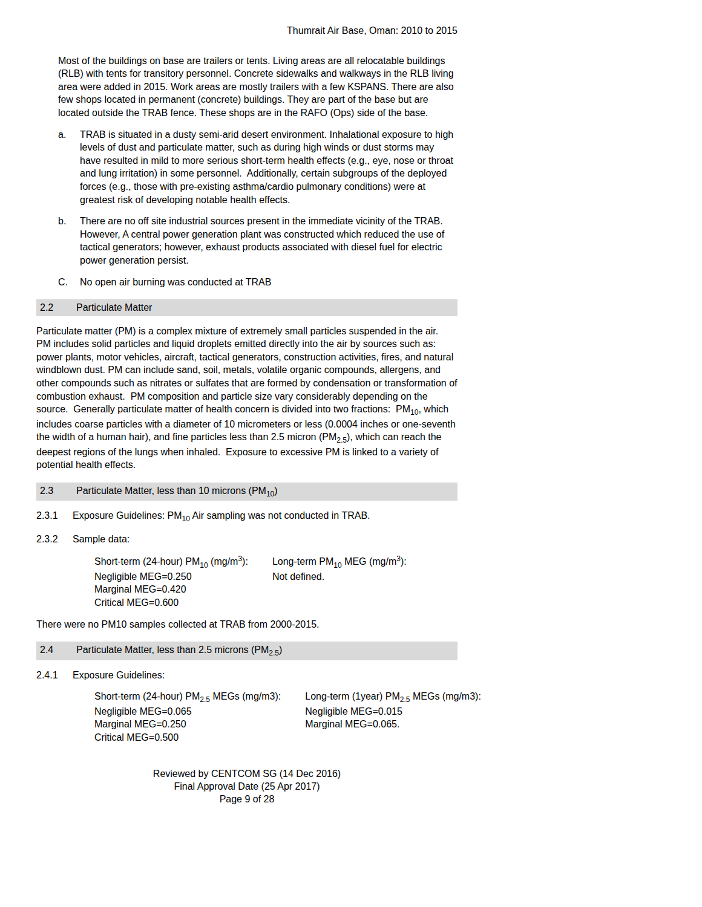Thumrait Air Base, Oman: 2010 to 2015
Most of the buildings on base are trailers or tents. Living areas are all relocatable buildings (RLB) with tents for transitory personnel. Concrete sidewalks and walkways in the RLB living area were added in 2015. Work areas are mostly trailers with a few KSPANS. There are also few shops located in permanent (concrete) buildings. They are part of the base but are located outside the TRAB fence. These shops are in the RAFO (Ops) side of the base.
a.
TRAB is situated in a dusty semi-arid desert environment. Inhalational exposure to high levels of dust and particulate matter, such as during high winds or dust storms may have resulted in mild to more serious short-term health effects (e.g., eye, nose or throat and lung irritation) in some personnel. Additionally, certain subgroups of the deployed forces (e.g., those with pre-existing asthma/cardio pulmonary conditions) were at greatest risk of developing notable health effects.
b.
There are no off site industrial sources present in the immediate vicinity of the TRAB. However, A central power generation plant was constructed which reduced the use of tactical generators; however, exhaust products associated with diesel fuel for electric power generation persist.
C.
No open air burning was conducted at TRAB
2.2 Particulate Matter
Particulate matter (PM) is a complex mixture of extremely small particles suspended in the air. PM includes solid particles and liquid droplets emitted directly into the air by sources such as: power plants, motor vehicles, aircraft, tactical generators, construction activities, fires, and natural windblown dust. PM can include sand, soil, metals, volatile organic compounds, allergens, and other compounds such as nitrates or sulfates that are formed by condensation or transformation of combustion exhaust. PM composition and particle size vary considerably depending on the source. Generally particulate matter of health concern is divided into two fractions: PM10, which includes coarse particles with a diameter of 10 micrometers or less (0.0004 inches or one-seventh the width of a human hair), and fine particles less than 2.5 micron (PM2.5), which can reach the deepest regions of the lungs when inhaled. Exposure to excessive PM is linked to a variety of potential health effects.
2.3 Particulate Matter, less than 10 microns (PM10)
2.3.1
Exposure Guidelines: PM10 Air sampling was not conducted in TRAB.
2.3.2
Sample data:
| Short-term (24-hour) PM 10 (mg/m 3 ): | Long-term PM 10 MEG (mg/m 3 ): |
| Negligible MEG=0.250 | Not defined. |
| Marginal MEG=0.420 | |
| Critical MEG=0.600 | |
There were no PM10 samples collected at TRAB from 2000-2015.
2.4 Particulate Matter, less than 2.5 microns (PM2.5)
2.4.1
Exposure Guidelines:
| Short-term (24-hour) PM 2.5 MEGs (mg/m3): | Long-term (1year) PM 2.5 MEGs (mg/m3): |
| Negligible MEG=0.065 | Negligible MEG=0.015 |
| Marginal MEG=0.250 | Marginal MEG=0.065. |
| Critical MEG=0.500 | |
Reviewed by CENTCOM SG (14 Dec 2016)
Final Approval Date (25 Apr 2017)
Page 9 of 28